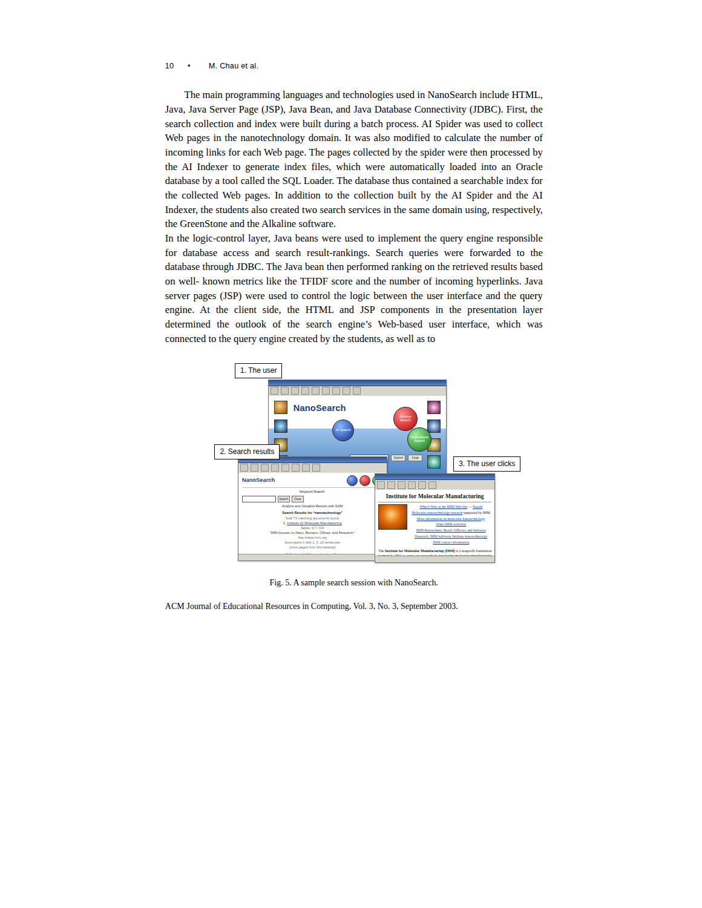10 • M. Chau et al.
The main programming languages and technologies used in NanoSearch include HTML, Java, Java Server Page (JSP), Java Bean, and Java Database Connectivity (JDBC). First, the search collection and index were built during a batch process. AI Spider was used to collect Web pages in the nanotechnology domain. It was also modified to calculate the number of incoming links for each Web page. The pages collected by the spider were then processed by the AI Indexer to generate index files, which were automatically loaded into an Oracle database by a tool called the SQL Loader. The database thus contained a searchable index for the collected Web pages. In addition to the collection built by the AI Spider and the AI Indexer, the students also created two search services in the same domain using, respectively, the GreenStone and the Alkaline software.
In the logic-control layer, Java beans were used to implement the query engine responsible for database access and search result-rankings. Search queries were forwarded to the database through JDBC. The Java bean then performed ranking on the retrieved results based on well- known metrics like the TFIDF score and the number of incoming hyperlinks. Java server pages (JSP) were used to control the logic between the user interface and the query engine. At the client side, the HTML and JSP components in the presentation layer determined the outlook of the search engine’s Web-based user interface, which was connected to the query engine created by the students, as well as to
NanoSearch
Alkaline
Search
AI Search
GreenStone
Search
Keyword Search:
Submit
Clear
NanoSearch
Keyword Search:
Search
Clear
Analyze and Visualize Results with SOM
Search Results for “nanotechnology”
Total 73 matching documents found.
1. Institute for Molecular Manufacturing
Score: 0.7 / 0.9
“IMM focuses on Nano, Bionano, Offices, and Research.”
http://www.imm.org
Summarize it with 1, 3, 10 sentences
[more pages from this website]
2. Buckyball & Nanotechnology Site
Score: 0.6 / 0.8
Center for Nanotechnology at the University of Wisconsin.
http://www.example.edu/nanotech/
Summarize it with 1, 3, 10 sentences
[more pages from this website]
3. Space Robot Science
Institute for Molecular Manufacturing
What’s New at the IMM Web site — Search
Molecular nanotechnology research supported by IMM
More information on molecular nanotechnology
Other IMM activities
IMM Researchers, Board, Officers, and Advisors
Nanotech, IMM Advisory Institute nanotechnology
IMM contact information
The Institute for Molecular Manufacturing (IMM) is a nonprofit foundation formed in 1991 to carry out research in developing molecular manufacturing (molecular nanotechnology, or MNT). IMM also provides guidelines for research and development priorities that will maximize safety and minimize misuse of molecular nanotechnology.
1. The user
2. Search results
3. The user clicks
Fig. 5. A sample search session with NanoSearch.
ACM Journal of Educational Resources in Computing, Vol. 3, No. 3, September 2003.